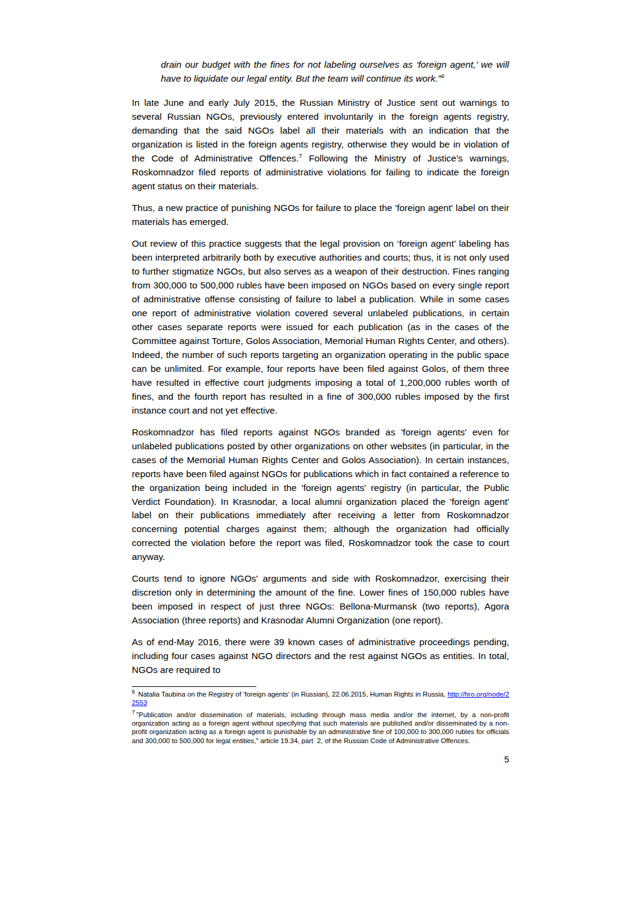drain our budget with the fines for not labeling ourselves as ‘foreign agent,’ we will have to liquidate our legal entity. But the team will continue its work.”6
In late June and early July 2015, the Russian Ministry of Justice sent out warnings to several Russian NGOs, previously entered involuntarily in the foreign agents registry, demanding that the said NGOs label all their materials with an indication that the organization is listed in the foreign agents registry, otherwise they would be in violation of the Code of Administrative Offences.7 Following the Ministry of Justice’s warnings, Roskomnadzor filed reports of administrative violations for failing to indicate the foreign agent status on their materials.
Thus, a new practice of punishing NGOs for failure to place the 'foreign agent' label on their materials has emerged.
Out review of this practice suggests that the legal provision on ‘foreign agent’ labeling has been interpreted arbitrarily both by executive authorities and courts; thus, it is not only used to further stigmatize NGOs, but also serves as a weapon of their destruction. Fines ranging from 300,000 to 500,000 rubles have been imposed on NGOs based on every single report of administrative offense consisting of failure to label a publication. While in some cases one report of administrative violation covered several unlabeled publications, in certain other cases separate reports were issued for each publication (as in the cases of the Committee against Torture, Golos Association, Memorial Human Rights Center, and others). Indeed, the number of such reports targeting an organization operating in the public space can be unlimited. For example, four reports have been filed against Golos, of them three have resulted in effective court judgments imposing a total of 1,200,000 rubles worth of fines, and the fourth report has resulted in a fine of 300,000 rubles imposed by the first instance court and not yet effective.
Roskomnadzor has filed reports against NGOs branded as 'foreign agents' even for unlabeled publications posted by other organizations on other websites (in particular, in the cases of the Memorial Human Rights Center and Golos Association). In certain instances, reports have been filed against NGOs for publications which in fact contained a reference to the organization being included in the 'foreign agents' registry (in particular, the Public Verdict Foundation). In Krasnodar, a local alumni organization placed the 'foreign agent' label on their publications immediately after receiving a letter from Roskomnadzor concerning potential charges against them; although the organization had officially corrected the violation before the report was filed, Roskomnadzor took the case to court anyway.
Courts tend to ignore NGOs' arguments and side with Roskomnadzor, exercising their discretion only in determining the amount of the fine. Lower fines of 150,000 rubles have been imposed in respect of just three NGOs: Bellona-Murmansk (two reports), Agora Association (three reports) and Krasnodar Alumni Organization (one report).
As of end-May 2016, there were 39 known cases of administrative proceedings pending, including four cases against NGO directors and the rest against NGOs as entities. In total, NGOs are required to
6 Natalia Taubina on the Registry of ‘foreign agents’ (in Russian), 22.06.2015, Human Rights in Russia, http://hro.org/node/22553
7"Publication and/or dissemination of materials, including through mass media and/or the internet, by a non-profit organization acting as a foreign agent without specifying that such materials are published and/or disseminated by a non-profit organization acting as a foreign agent is punishable by an administrative fine of 100,000 to 300,000 rubles for officials and 300,000 to 500,000 for legal entities," article 19.34, part 2, of the Russian Code of Administrative Offences.
5